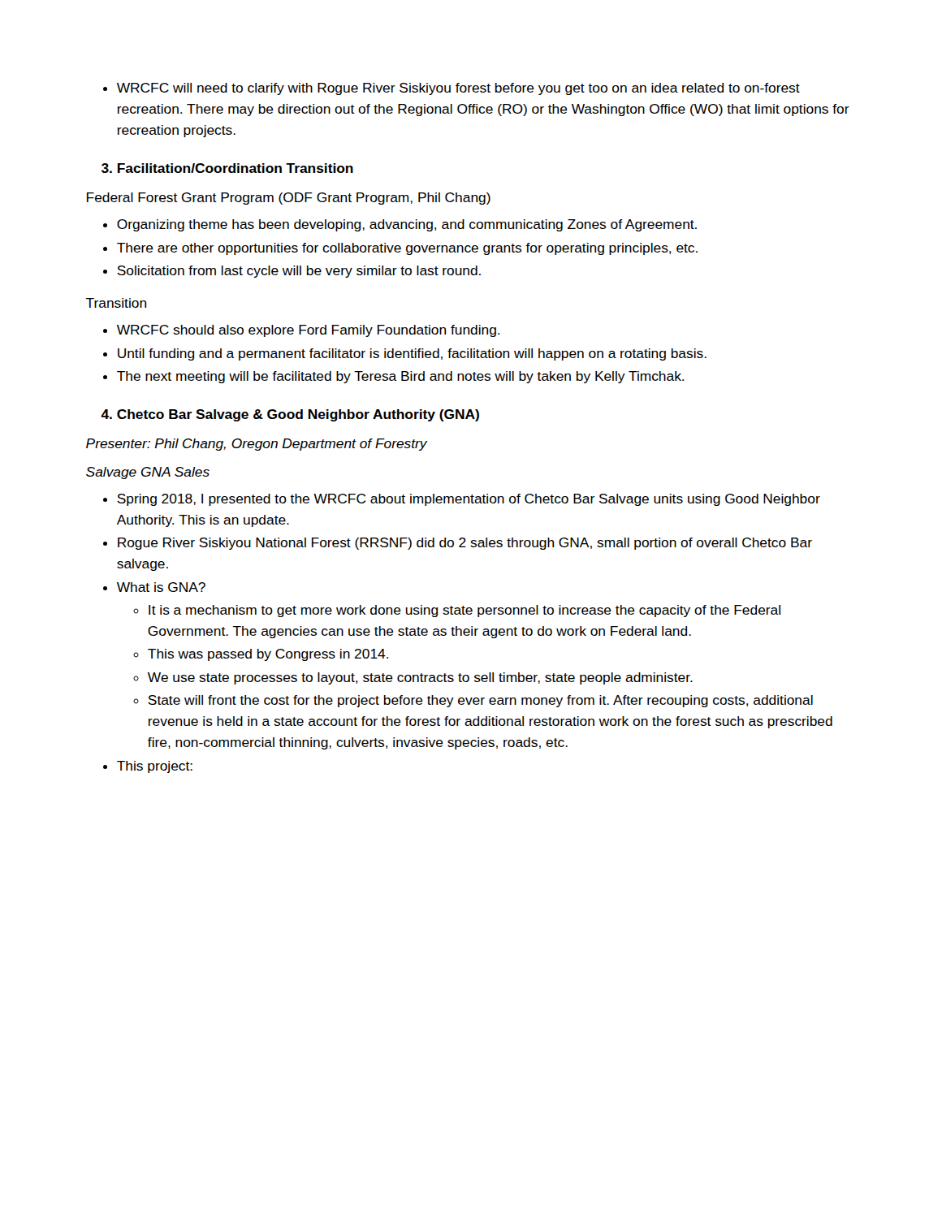WRCFC will need to clarify with Rogue River Siskiyou forest before you get too on an idea related to on-forest recreation. There may be direction out of the Regional Office (RO) or the Washington Office (WO) that limit options for recreation projects.
Facilitation/Coordination Transition
Federal Forest Grant Program (ODF Grant Program, Phil Chang)
Organizing theme has been developing, advancing, and communicating Zones of Agreement.
There are other opportunities for collaborative governance grants for operating principles, etc.
Solicitation from last cycle will be very similar to last round.
Transition
WRCFC should also explore Ford Family Foundation funding.
Until funding and a permanent facilitator is identified, facilitation will happen on a rotating basis.
The next meeting will be facilitated by Teresa Bird and notes will by taken by Kelly Timchak.
Chetco Bar Salvage & Good Neighbor Authority (GNA)
Presenter: Phil Chang, Oregon Department of Forestry
Salvage GNA Sales
Spring 2018, I presented to the WRCFC about implementation of Chetco Bar Salvage units using Good Neighbor Authority. This is an update.
Rogue River Siskiyou National Forest (RRSNF) did do 2 sales through GNA, small portion of overall Chetco Bar salvage.
What is GNA?
It is a mechanism to get more work done using state personnel to increase the capacity of the Federal Government. The agencies can use the state as their agent to do work on Federal land.
This was passed by Congress in 2014.
We use state processes to layout, state contracts to sell timber, state people administer.
State will front the cost for the project before they ever earn money from it. After recouping costs, additional revenue is held in a state account for the forest for additional restoration work on the forest such as prescribed fire, non-commercial thinning, culverts, invasive species, roads, etc.
This project: